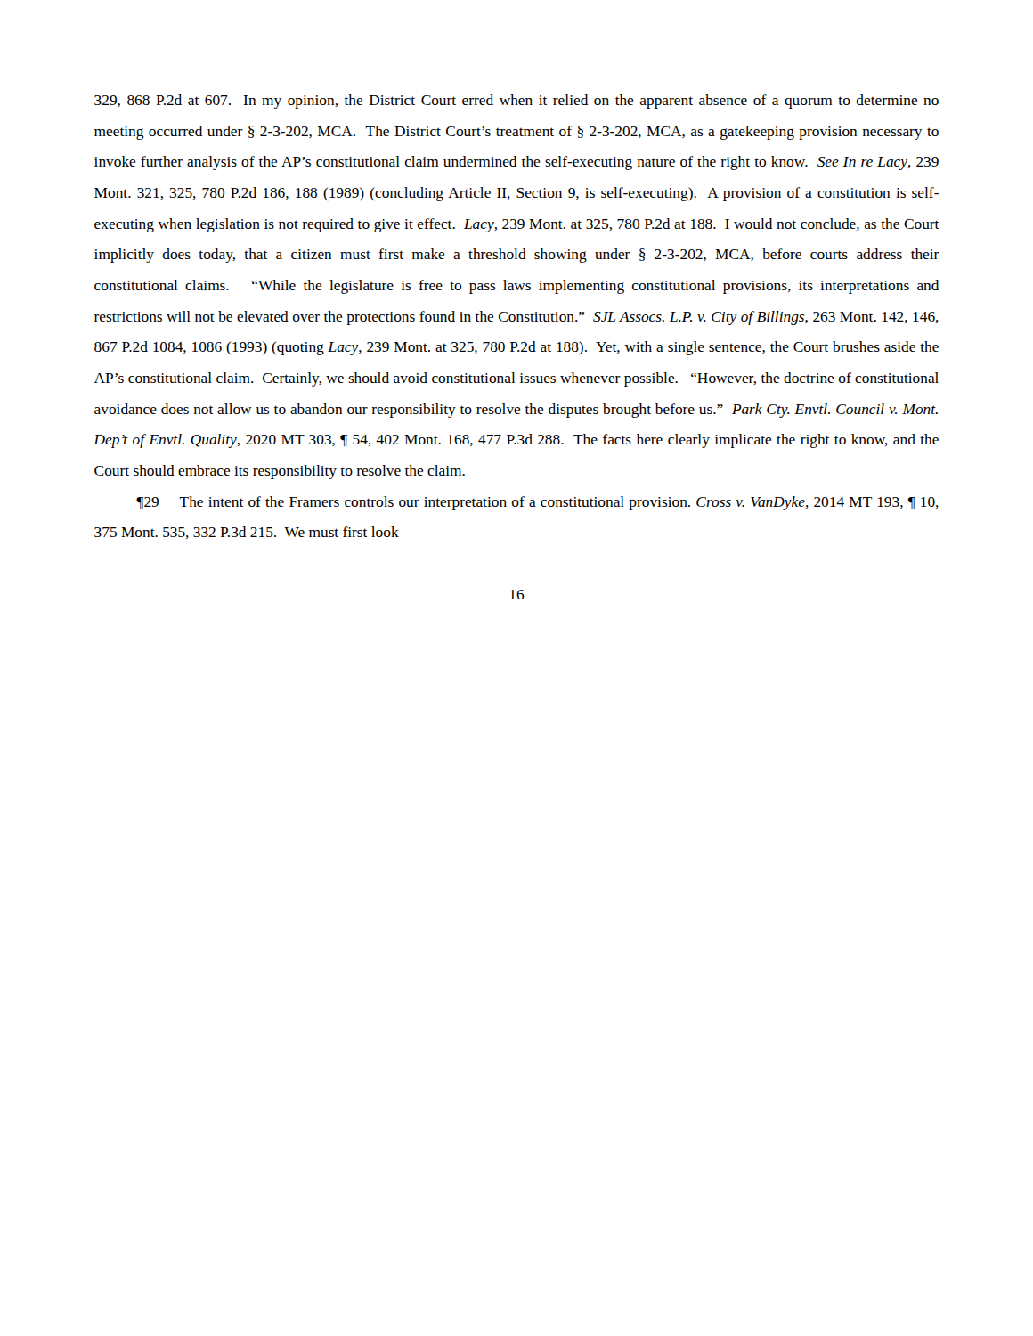329, 868 P.2d at 607. In my opinion, the District Court erred when it relied on the apparent absence of a quorum to determine no meeting occurred under § 2-3-202, MCA. The District Court’s treatment of § 2-3-202, MCA, as a gatekeeping provision necessary to invoke further analysis of the AP’s constitutional claim undermined the self-executing nature of the right to know. See In re Lacy, 239 Mont. 321, 325, 780 P.2d 186, 188 (1989) (concluding Article II, Section 9, is self-executing). A provision of a constitution is self-executing when legislation is not required to give it effect. Lacy, 239 Mont. at 325, 780 P.2d at 188. I would not conclude, as the Court implicitly does today, that a citizen must first make a threshold showing under § 2-3-202, MCA, before courts address their constitutional claims. “While the legislature is free to pass laws implementing constitutional provisions, its interpretations and restrictions will not be elevated over the protections found in the Constitution.” SJL Assocs. L.P. v. City of Billings, 263 Mont. 142, 146, 867 P.2d 1084, 1086 (1993) (quoting Lacy, 239 Mont. at 325, 780 P.2d at 188). Yet, with a single sentence, the Court brushes aside the AP’s constitutional claim. Certainly, we should avoid constitutional issues whenever possible. “However, the doctrine of constitutional avoidance does not allow us to abandon our responsibility to resolve the disputes brought before us.” Park Cty. Envtl. Council v. Mont. Dep’t of Envtl. Quality, 2020 MT 303, ¶ 54, 402 Mont. 168, 477 P.3d 288. The facts here clearly implicate the right to know, and the Court should embrace its responsibility to resolve the claim.
¶29 The intent of the Framers controls our interpretation of a constitutional provision. Cross v. VanDyke, 2014 MT 193, ¶ 10, 375 Mont. 535, 332 P.3d 215. We must first look
16